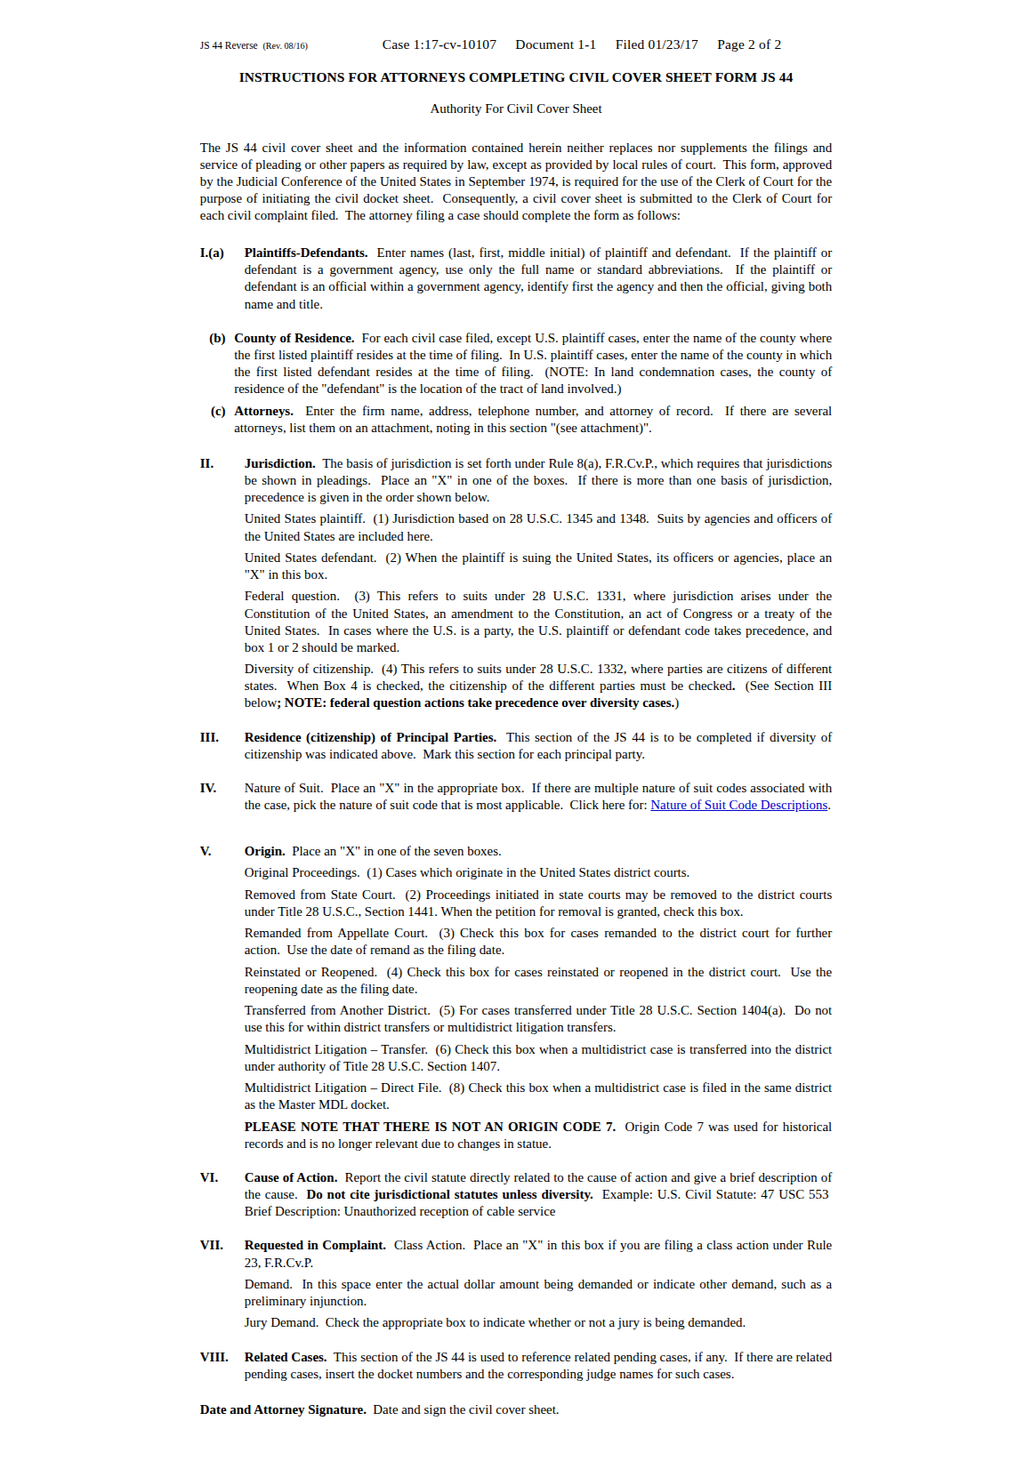JS 44 Reverse (Rev. 08/16)
Case 1:17-cv-10107 Document 1-1 Filed 01/23/17 Page 2 of 2
INSTRUCTIONS FOR ATTORNEYS COMPLETING CIVIL COVER SHEET FORM JS 44
Authority For Civil Cover Sheet
The JS 44 civil cover sheet and the information contained herein neither replaces nor supplements the filings and service of pleading or other papers as required by law, except as provided by local rules of court. This form, approved by the Judicial Conference of the United States in September 1974, is required for the use of the Clerk of Court for the purpose of initiating the civil docket sheet. Consequently, a civil cover sheet is submitted to the Clerk of Court for each civil complaint filed. The attorney filing a case should complete the form as follows:
I.(a)
Plaintiffs-Defendants. Enter names (last, first, middle initial) of plaintiff and defendant. If the plaintiff or defendant is a government agency, use only the full name or standard abbreviations. If the plaintiff or defendant is an official within a government agency, identify first the agency and then the official, giving both name and title.
(b)
County of Residence. For each civil case filed, except U.S. plaintiff cases, enter the name of the county where the first listed plaintiff resides at the time of filing. In U.S. plaintiff cases, enter the name of the county in which the first listed defendant resides at the time of filing. (NOTE: In land condemnation cases, the county of residence of the "defendant" is the location of the tract of land involved.)
(c)
Attorneys. Enter the firm name, address, telephone number, and attorney of record. If there are several attorneys, list them on an attachment, noting in this section "(see attachment)".
II.
Jurisdiction. The basis of jurisdiction is set forth under Rule 8(a), F.R.Cv.P., which requires that jurisdictions be shown in pleadings. Place an "X" in one of the boxes. If there is more than one basis of jurisdiction, precedence is given in the order shown below.
United States plaintiff. (1) Jurisdiction based on 28 U.S.C. 1345 and 1348. Suits by agencies and officers of the United States are included here.
United States defendant. (2) When the plaintiff is suing the United States, its officers or agencies, place an "X" in this box.
Federal question. (3) This refers to suits under 28 U.S.C. 1331, where jurisdiction arises under the Constitution of the United States, an amendment to the Constitution, an act of Congress or a treaty of the United States. In cases where the U.S. is a party, the U.S. plaintiff or defendant code takes precedence, and box 1 or 2 should be marked.
Diversity of citizenship. (4) This refers to suits under 28 U.S.C. 1332, where parties are citizens of different states. When Box 4 is checked, the citizenship of the different parties must be checked. (See Section III below; NOTE: federal question actions take precedence over diversity cases.)
III.
Residence (citizenship) of Principal Parties. This section of the JS 44 is to be completed if diversity of citizenship was indicated above. Mark this section for each principal party.
IV.
Nature of Suit. Place an "X" in the appropriate box. If there are multiple nature of suit codes associated with the case, pick the nature of suit code that is most applicable. Click here for: Nature of Suit Code Descriptions.
V.
Origin. Place an "X" in one of the seven boxes.
Original Proceedings. (1) Cases which originate in the United States district courts.
Removed from State Court. (2) Proceedings initiated in state courts may be removed to the district courts under Title 28 U.S.C., Section 1441. When the petition for removal is granted, check this box.
Remanded from Appellate Court. (3) Check this box for cases remanded to the district court for further action. Use the date of remand as the filing date.
Reinstated or Reopened. (4) Check this box for cases reinstated or reopened in the district court. Use the reopening date as the filing date.
Transferred from Another District. (5) For cases transferred under Title 28 U.S.C. Section 1404(a). Do not use this for within district transfers or multidistrict litigation transfers.
Multidistrict Litigation – Transfer. (6) Check this box when a multidistrict case is transferred into the district under authority of Title 28 U.S.C. Section 1407.
Multidistrict Litigation – Direct File. (8) Check this box when a multidistrict case is filed in the same district as the Master MDL docket.
PLEASE NOTE THAT THERE IS NOT AN ORIGIN CODE 7. Origin Code 7 was used for historical records and is no longer relevant due to changes in statue.
VI.
Cause of Action. Report the civil statute directly related to the cause of action and give a brief description of the cause. Do not cite jurisdictional statutes unless diversity. Example: U.S. Civil Statute: 47 USC 553 Brief Description: Unauthorized reception of cable service
VII.
Requested in Complaint. Class Action. Place an "X" in this box if you are filing a class action under Rule 23, F.R.Cv.P.
Demand. In this space enter the actual dollar amount being demanded or indicate other demand, such as a preliminary injunction.
Jury Demand. Check the appropriate box to indicate whether or not a jury is being demanded.
VIII.
Related Cases. This section of the JS 44 is used to reference related pending cases, if any. If there are related pending cases, insert the docket numbers and the corresponding judge names for such cases.
Date and Attorney Signature. Date and sign the civil cover sheet.